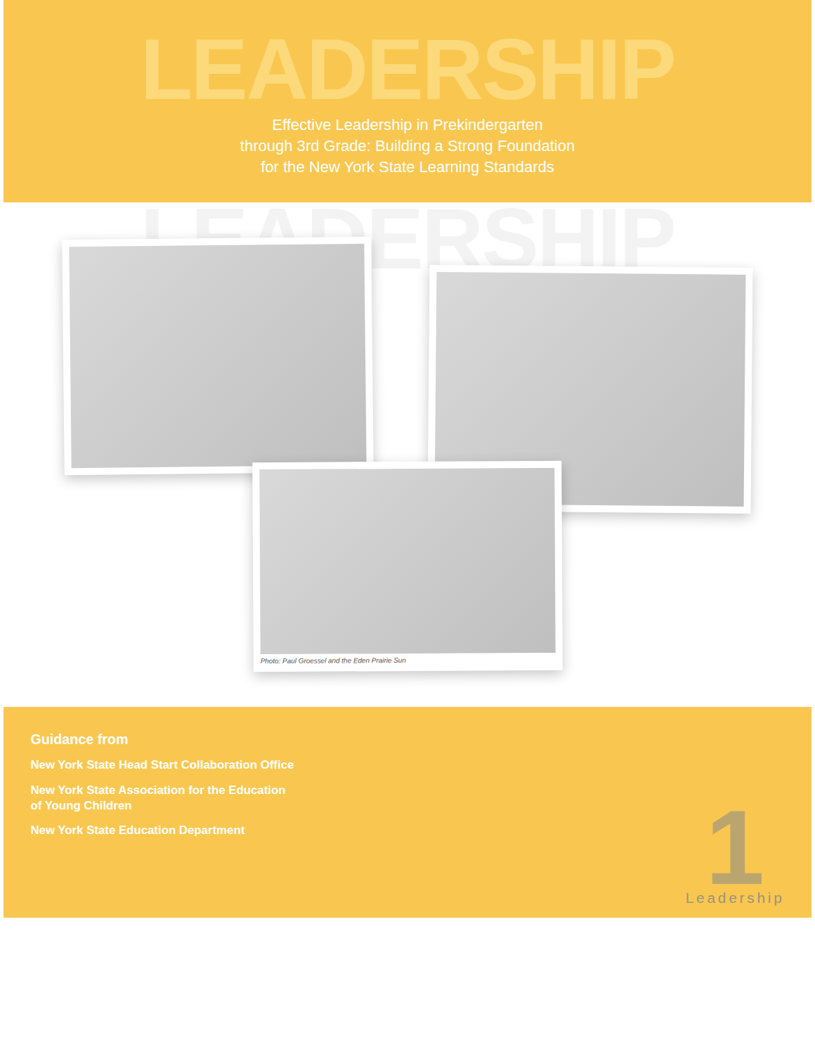LEADERSHIP
Effective Leadership in Prekindergarten
through 3rd Grade: Building a Strong Foundation
for the New York State Learning Standards
Photo: Paul Groessel and the Eden Prairie Sun
Guidance from
New York State Head Start Collaboration Office
New York State Association for the Education
of Young Children
New York State Education Department
1 Leadership